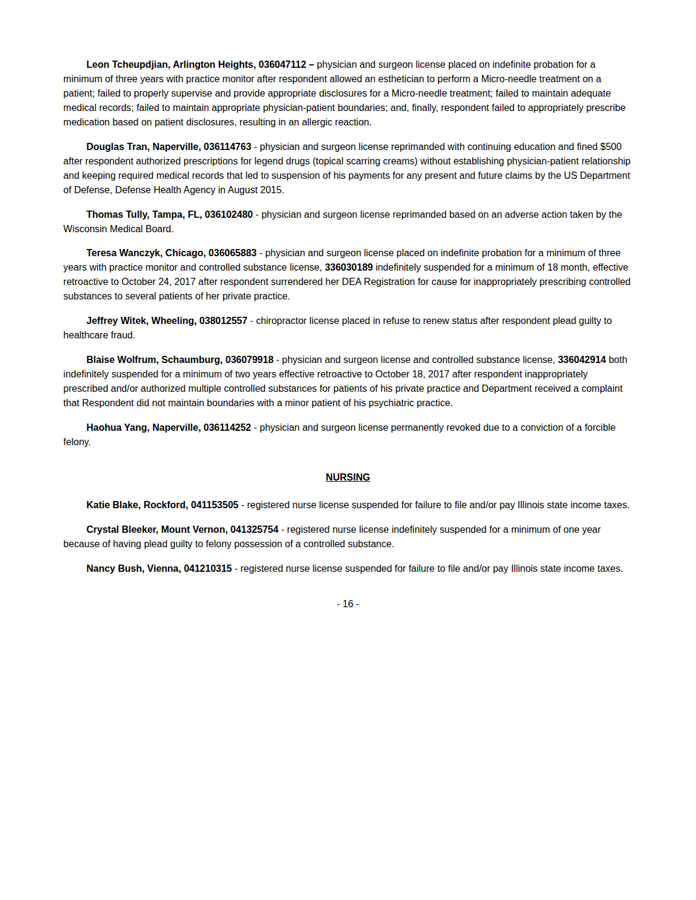Leon Tcheupdjian, Arlington Heights, 036047112 – physician and surgeon license placed on indefinite probation for a minimum of three years with practice monitor after respondent allowed an esthetician to perform a Micro-needle treatment on a patient; failed to properly supervise and provide appropriate disclosures for a Micro-needle treatment; failed to maintain adequate medical records; failed to maintain appropriate physician-patient boundaries; and, finally, respondent failed to appropriately prescribe medication based on patient disclosures, resulting in an allergic reaction.
Douglas Tran, Naperville, 036114763 - physician and surgeon license reprimanded with continuing education and fined $500 after respondent authorized prescriptions for legend drugs (topical scarring creams) without establishing physician-patient relationship and keeping required medical records that led to suspension of his payments for any present and future claims by the US Department of Defense, Defense Health Agency in August 2015.
Thomas Tully, Tampa, FL, 036102480 - physician and surgeon license reprimanded based on an adverse action taken by the Wisconsin Medical Board.
Teresa Wanczyk, Chicago, 036065883 - physician and surgeon license placed on indefinite probation for a minimum of three years with practice monitor and controlled substance license, 336030189 indefinitely suspended for a minimum of 18 month, effective retroactive to October 24, 2017 after respondent surrendered her DEA Registration for cause for inappropriately prescribing controlled substances to several patients of her private practice.
Jeffrey Witek, Wheeling, 038012557 - chiropractor license placed in refuse to renew status after respondent plead guilty to healthcare fraud.
Blaise Wolfrum, Schaumburg, 036079918 - physician and surgeon license and controlled substance license, 336042914 both indefinitely suspended for a minimum of two years effective retroactive to October 18, 2017 after respondent inappropriately prescribed and/or authorized multiple controlled substances for patients of his private practice and Department received a complaint that Respondent did not maintain boundaries with a minor patient of his psychiatric practice.
Haohua Yang, Naperville, 036114252 - physician and surgeon license permanently revoked due to a conviction of a forcible felony.
NURSING
Katie Blake, Rockford, 041153505 - registered nurse license suspended for failure to file and/or pay Illinois state income taxes.
Crystal Bleeker, Mount Vernon, 041325754 - registered nurse license indefinitely suspended for a minimum of one year because of having plead guilty to felony possession of a controlled substance.
Nancy Bush, Vienna, 041210315 - registered nurse license suspended for failure to file and/or pay Illinois state income taxes.
- 16 -